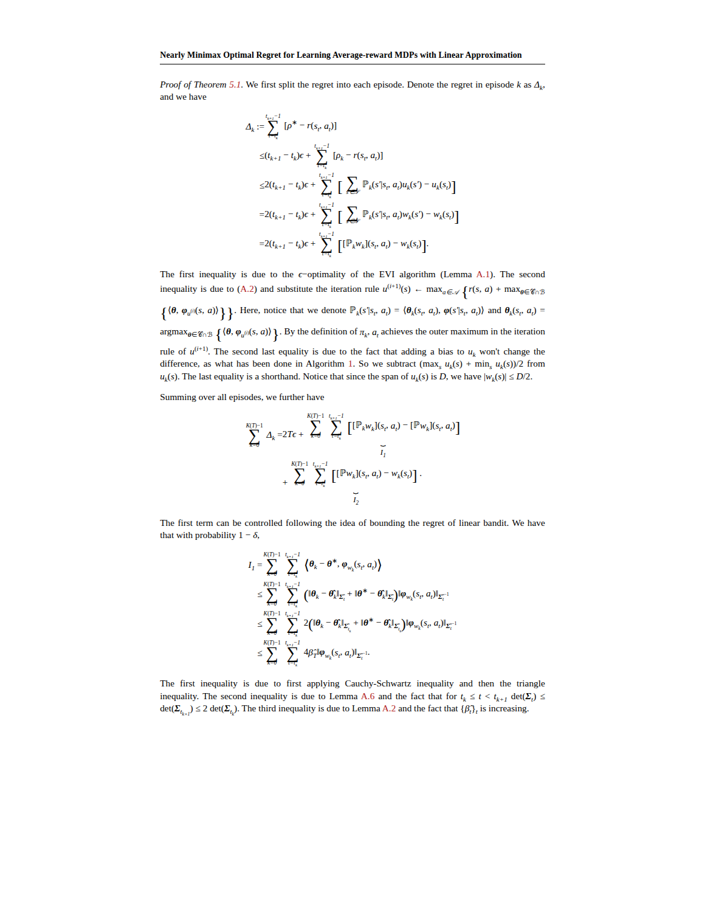Nearly Minimax Optimal Regret for Learning Average-reward MDPs with Linear Approximation
Proof of Theorem 5.1. We first split the regret into each episode. Denote the regret in episode k as Δk, and we have
| Δ k := | t k+1 −1 ∑ t=t k [ ρ ∗ − r ( s t , a t )] |
| ≤ | ( t k+1 − t k ) ϵ + t k+1 −1 ∑ t=t k [ ρ k − r ( s t , a t )] |
| ≤ | 2( t k+1 − t k ) ϵ + t k+1 −1 ∑ t=t k [ ∑ s′∈𝒮 ℙ k ( s′ / s t , a t ) u k ( s′ ) − u k ( s t ) ] |
| = | 2( t k+1 − t k ) ϵ + t k+1 −1 ∑ t=t k [ ∑ s′∈𝒮 ℙ k ( s′ / s t , a t ) w k ( s′ ) − w k ( s t ) ] |
| = | 2( t k+1 − t k ) ϵ + t k+1 −1 ∑ t=t k [ [ℙ k w k ]( s t , a t ) − w k ( s t ) ] . |
The first inequality is due to the ϵ−optimality of the EVI algorithm (Lemma A.1). The second inequality is due to (A.2) and substitute the iteration rule u(i+1)(s) ← maxa∈𝒜 {r(s, a) + maxθ∈𝒞∩ℬ {⟨θ, φu(i)(s, a)⟩}}. Here, notice that we denote ℙk(s′|st, at) = ⟨θk(st, at), φ(s′|st, at)⟩ and θk(st, at) = argmaxθ∈𝒞∩ℬ {⟨θ, φu(i)(s, a)⟩}. By the definition of πk, at achieves the outer maximum in the iteration rule of u(i+1). The second last equality is due to the fact that adding a bias to uk won't change the difference, as what has been done in Algorithm 1. So we subtract (maxs uk(s) + mins uk(s))/2 from uk(s). The last equality is a shorthand. Notice that since the span of uk(s) is D, we have |wk(s)| ≤ D/2.
Summing over all episodes, we further have
| K ( T )−1 ∑ k=0 Δ k = | 2 Tϵ + K ( T )−1 ∑ k=0 t k+1 −1 ∑ t=t k [ [ℙ k w k ]( s t , a t ) − [ℙ w k ]( s t , a t ) ] ⏟ I 1 |
| | + K ( T )−1 ∑ k=0 t k+1 −1 ∑ t=t k [ [ℙ w k ]( s t , a t ) − w k ( s t ) ] . ⏟ I 2 |
The first term can be controlled following the idea of bounding the regret of linear bandit. We have that with probability 1 − δ,
| I 1 = | K ( T )−1 ∑ k=0 t k+1 −1 ∑ t=t k ⟨ θ k − θ ∗ , φ w k ( s t , a t ) ⟩ |
| ≤ | K ( T )−1 ∑ k=0 t k+1 −1 ∑ t=t k ( ‖ θ k − θ̂ k ‖ Σ̂ t + ‖ θ ∗ − θ̂ k ‖ Σ̂ t ) ‖ φ w k ( s t , a t )‖ Σ̂ t −1 |
| ≤ | K ( T )−1 ∑ k=0 t k+1 −1 ∑ t=t k 2 ( ‖ θ k − θ̂ k ‖ Σ̂ t k + ‖ θ ∗ − θ̂ k ‖ Σ̂ t k ) ‖ φ w k ( s t , a t )‖ Σ̂ t −1 |
| ≤ | K ( T )−1 ∑ k=0 t k+1 −1 ∑ t=t k 4 β̂ T ‖ φ w k ( s t , a t )‖ Σ̂ t −1 . |
The first inequality is due to first applying Cauchy-Schwartz inequality and then the triangle inequality. The second inequality is due to Lemma A.6 and the fact that for tk ≤ t < tk+1 det(Σt) ≤ det(Σtk+1) ≤ 2 det(Σtk). The third inequality is due to Lemma A.2 and the fact that {β̂t}t is increasing.